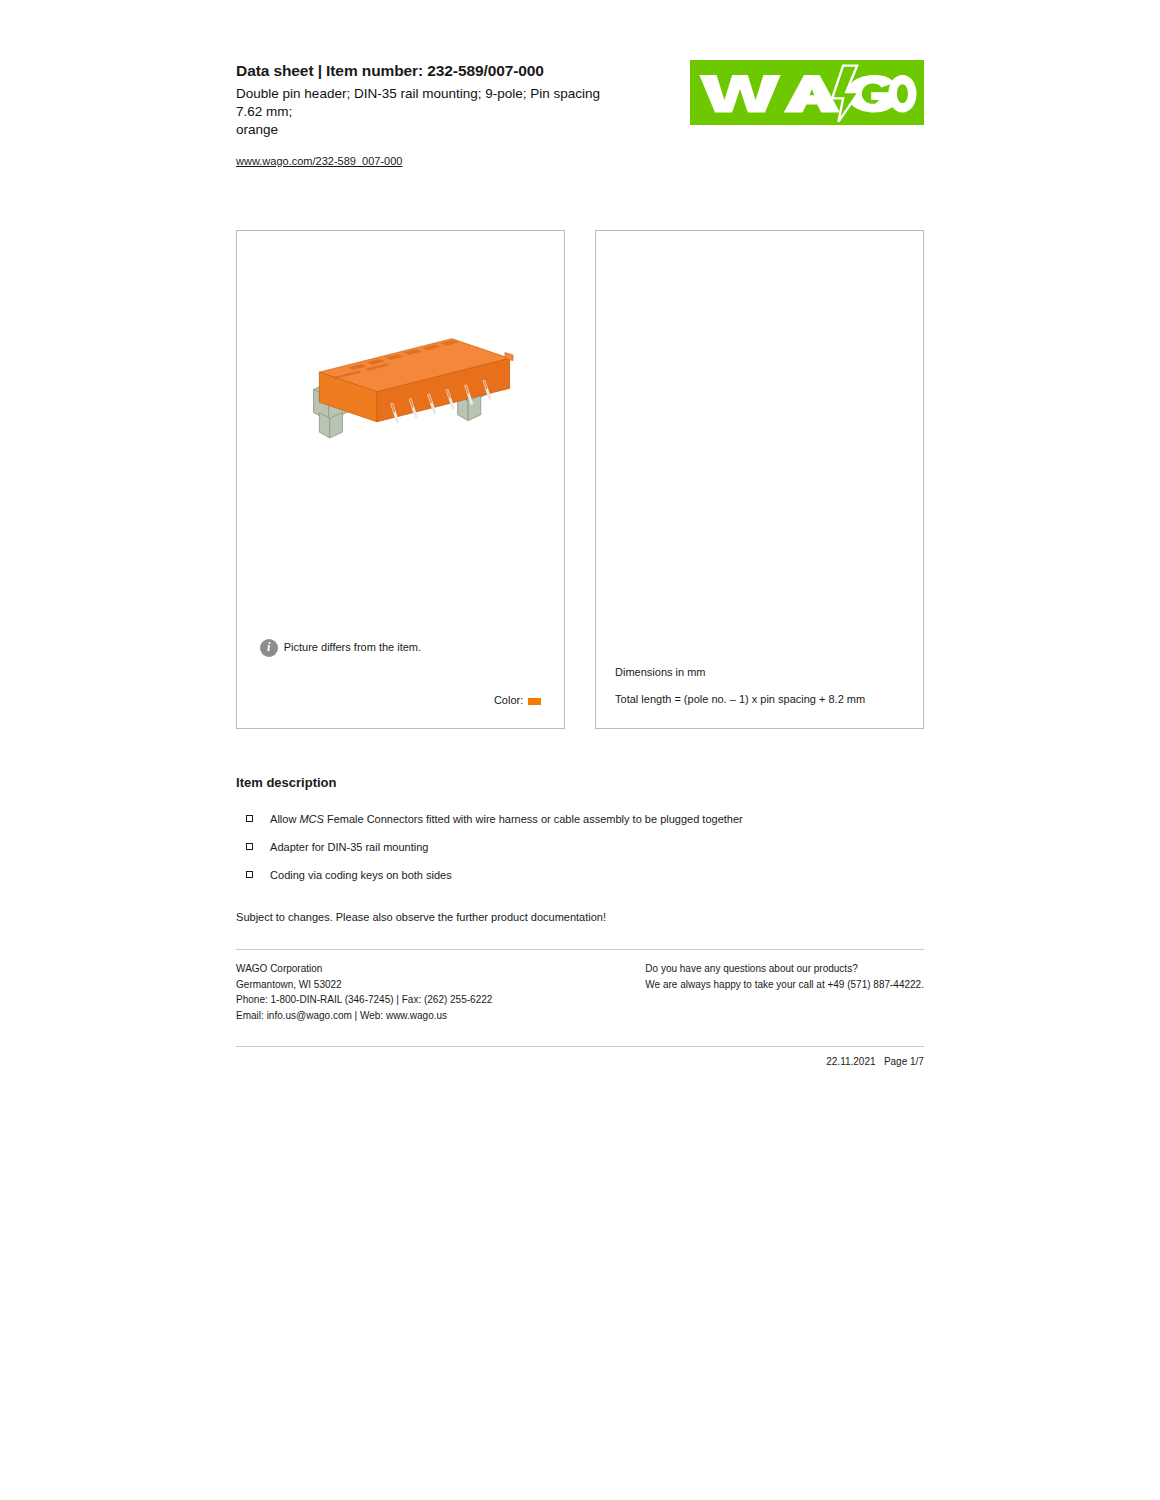Data sheet | Item number: 232-589/007-000
Double pin header; DIN-35 rail mounting; 9-pole; Pin spacing 7.62 mm;
orange
www.wago.com/232-589_007-000
i Picture differs from the item.
Color:
Dimensions in mm
Total length = (pole no. – 1) x pin spacing + 8.2 mm
Item description
Allow MCS Female Connectors fitted with wire harness or cable assembly to be plugged together
Adapter for DIN-35 rail mounting
Coding via coding keys on both sides
Subject to changes. Please also observe the further product documentation!
WAGO Corporation
Germantown, WI 53022
Phone: 1-800-DIN-RAIL (346-7245) | Fax: (262) 255-6222
Email: info.us@wago.com | Web: www.wago.us
Do you have any questions about our products?
We are always happy to take your call at +49 (571) 887-44222.
22.11.2021 Page 1/7